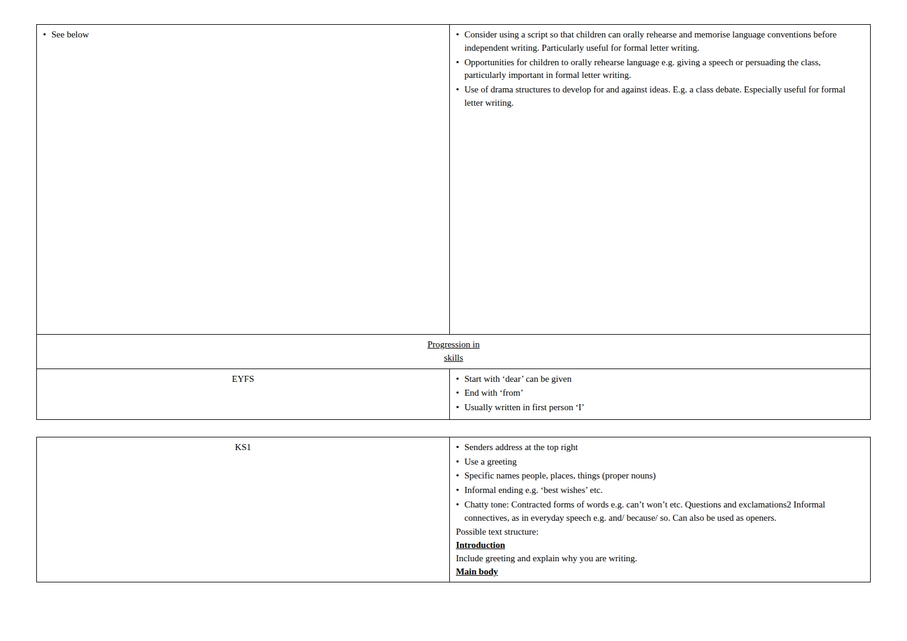| See below | Consider using a script so that children can orally rehearse and memorise language conventions before independent writing. Particularly useful for formal letter writing. Opportunities for children to orally rehearse language e.g. giving a speech or persuading the class, particularly important in formal letter writing. Use of drama structures to develop for and against ideas. E.g. a class debate. Especially useful for formal letter writing. |
| Progression in skills |
| EYFS | Start with ‘dear’ can be given End with ‘from’ Usually written in first person ‘I’ |
| KS1 | Senders address at the top right Use a greeting Specific names people, places, things (proper nouns) Informal ending e.g. ‘best wishes’ etc. Chatty tone: Contracted forms of words e.g. can’t won’t etc. Questions and exclamations2 Informal connectives, as in everyday speech e.g. and/ because/ so. Can also be used as openers. Possible text structure: Introduction Include greeting and explain why you are writing. Main body |